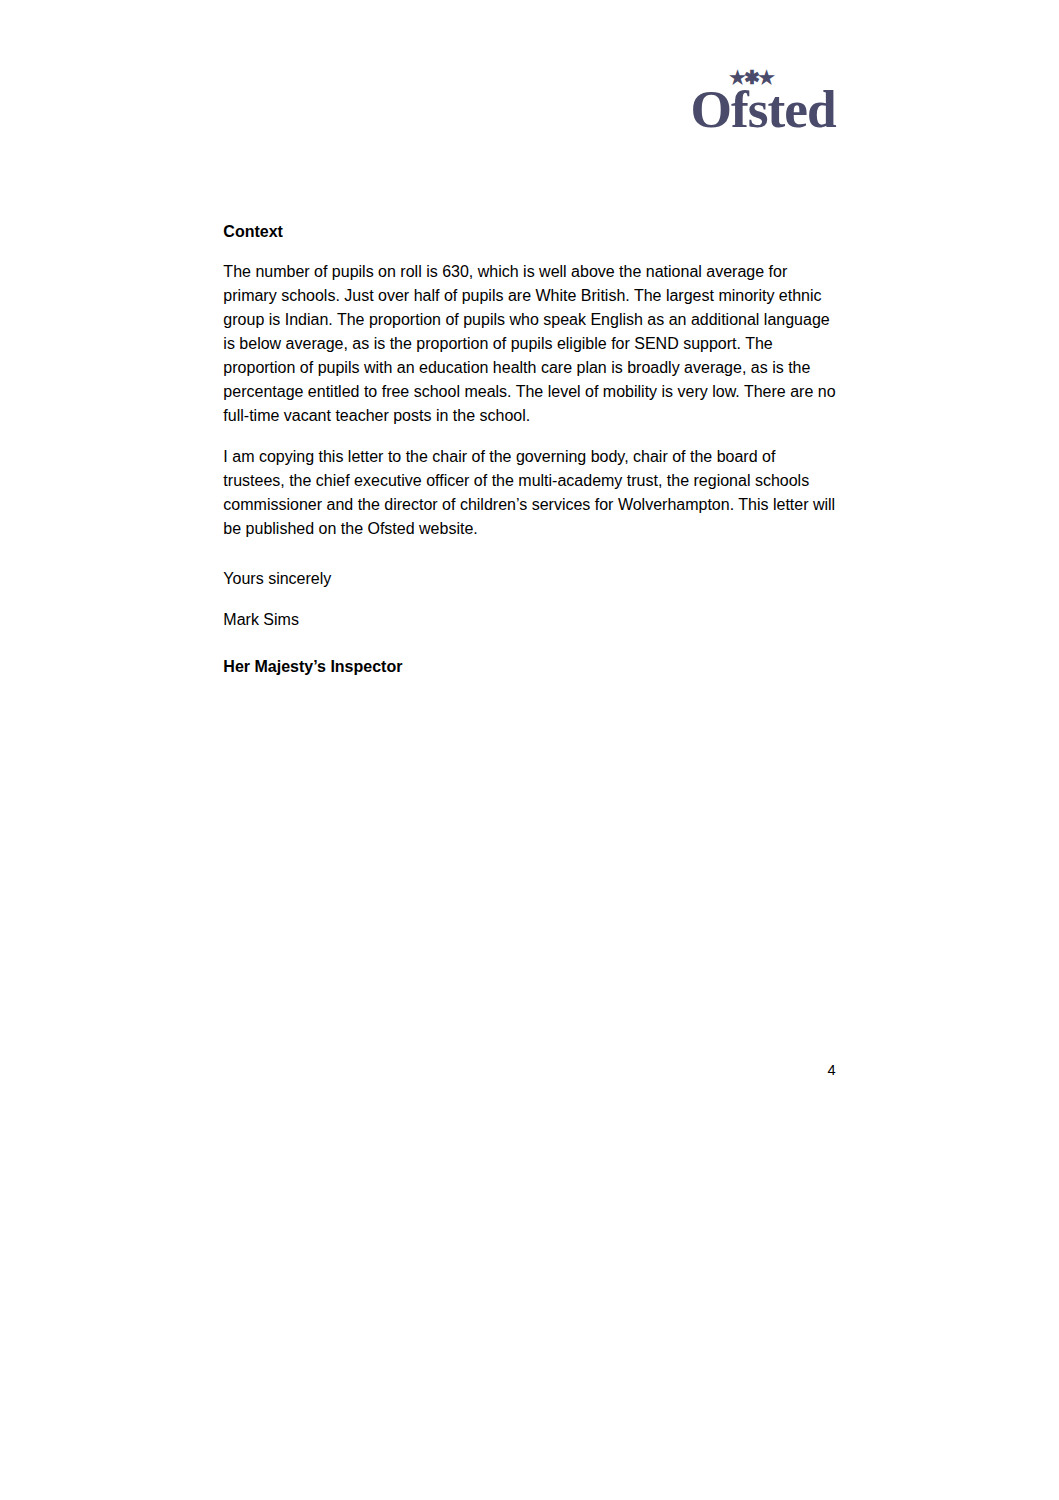★✱★Ofsted
Context
The number of pupils on roll is 630, which is well above the national average for primary schools. Just over half of pupils are White British. The largest minority ethnic group is Indian. The proportion of pupils who speak English as an additional language is below average, as is the proportion of pupils eligible for SEND support. The proportion of pupils with an education health care plan is broadly average, as is the percentage entitled to free school meals. The level of mobility is very low. There are no full-time vacant teacher posts in the school.
I am copying this letter to the chair of the governing body, chair of the board of trustees, the chief executive officer of the multi-academy trust, the regional schools commissioner and the director of children’s services for Wolverhampton. This letter will be published on the Ofsted website.
Yours sincerely
Mark Sims
Her Majesty’s Inspector
4